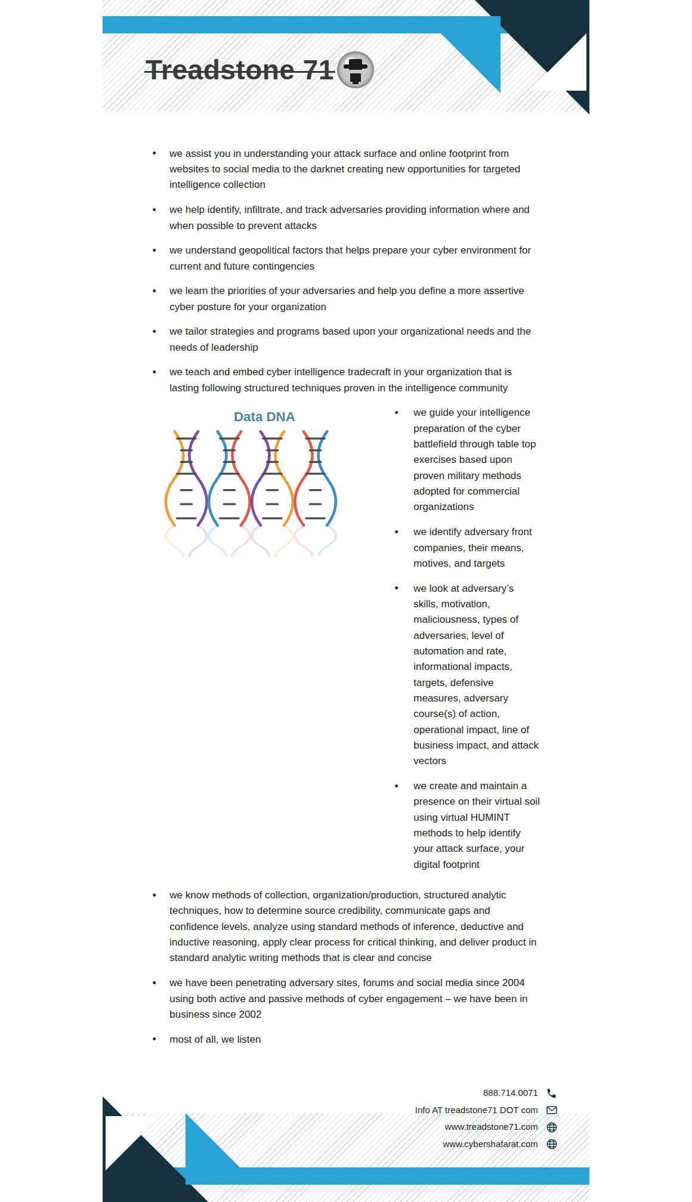Treadstone 71
we assist you in understanding your attack surface and online footprint from websites to social media to the darknet creating new opportunities for targeted intelligence collection
we help identify, infiltrate, and track adversaries providing information where and when possible to prevent attacks
we understand geopolitical factors that helps prepare your cyber environment for current and future contingencies
we learn the priorities of your adversaries and help you define a more assertive cyber posture for your organization
we tailor strategies and programs based upon your organizational needs and the needs of leadership
we teach and embed cyber intelligence tradecraft in your organization that is lasting following structured techniques proven in the intelligence community
Data DNA Data DNA
we guide your intelligence preparation of the cyber battlefield through table top exercises based upon proven military methods adopted for commercial organizations
we identify adversary front companies, their means, motives, and targets
we look at adversary’s skills, motivation, maliciousness, types of adversaries, level of automation and rate, informational impacts, targets, defensive measures, adversary course(s) of action, operational impact, line of business impact, and attack vectors
we create and maintain a presence on their virtual soil using virtual HUMINT methods to help identify your attack surface, your digital footprint
we know methods of collection, organization/production, structured analytic techniques, how to determine source credibility, communicate gaps and confidence levels, analyze using standard methods of inference, deductive and inductive reasoning, apply clear process for critical thinking, and deliver product in standard analytic writing methods that is clear and concise
we have been penetrating adversary sites, forums and social media since 2004 using both active and passive methods of cyber engagement – we have been in business since 2002
most of all, we listen
888.714.0071
Info AT treadstone71 DOT com
www.treadstone71.com
www.cybershafarat.com